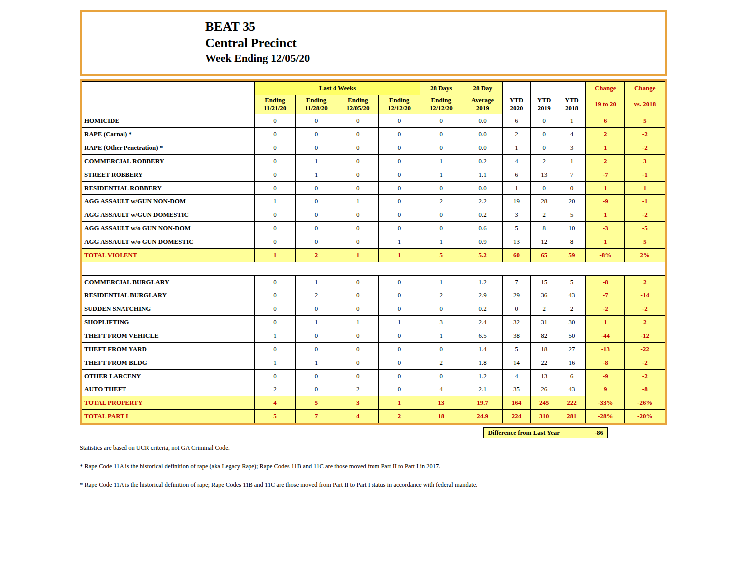BEAT 35
Central Precinct
Week Ending 12/05/20
| | Last 4 Weeks | 28 Days | 28 Day | | | | Change | Change |
| --- | --- | --- | --- | --- | --- | --- | --- | --- |
| Ending 11/21/20 | Ending 11/28/20 | Ending 12/05/20 | Ending 12/12/20 | Ending 12/12/20 | Average 2019 | YTD 2020 | YTD 2019 | YTD 2018 | 19 to 20 | vs. 2018 |
| HOMICIDE | 0 | 0 | 0 | 0 | 0 | 0.0 | 6 | 0 | 1 | 6 | 5 |
| RAPE (Carnal) * | 0 | 0 | 0 | 0 | 0 | 0.0 | 2 | 0 | 4 | 2 | -2 |
| RAPE (Other Penetration) * | 0 | 0 | 0 | 0 | 0 | 0.0 | 1 | 0 | 3 | 1 | -2 |
| COMMERCIAL ROBBERY | 0 | 1 | 0 | 0 | 1 | 0.2 | 4 | 2 | 1 | 2 | 3 |
| STREET ROBBERY | 0 | 1 | 0 | 0 | 1 | 1.1 | 6 | 13 | 7 | -7 | -1 |
| RESIDENTIAL ROBBERY | 0 | 0 | 0 | 0 | 0 | 0.0 | 1 | 0 | 0 | 1 | 1 |
| AGG ASSAULT w/GUN NON-DOM | 1 | 0 | 1 | 0 | 2 | 2.2 | 19 | 28 | 20 | -9 | -1 |
| AGG ASSAULT w/GUN DOMESTIC | 0 | 0 | 0 | 0 | 0 | 0.2 | 3 | 2 | 5 | 1 | -2 |
| AGG ASSAULT w/o GUN NON-DOM | 0 | 0 | 0 | 0 | 0 | 0.6 | 5 | 8 | 10 | -3 | -5 |
| AGG ASSAULT w/o GUN DOMESTIC | 0 | 0 | 0 | 1 | 1 | 0.9 | 13 | 12 | 8 | 1 | 5 |
| TOTAL VIOLENT | 1 | 2 | 1 | 1 | 5 | 5.2 | 60 | 65 | 59 | -8% | 2% |
| COMMERCIAL BURGLARY | 0 | 1 | 0 | 0 | 1 | 1.2 | 7 | 15 | 5 | -8 | 2 |
| RESIDENTIAL BURGLARY | 0 | 2 | 0 | 0 | 2 | 2.9 | 29 | 36 | 43 | -7 | -14 |
| SUDDEN SNATCHING | 0 | 0 | 0 | 0 | 0 | 0.2 | 0 | 2 | 2 | -2 | -2 |
| SHOPLIFTING | 0 | 1 | 1 | 1 | 3 | 2.4 | 32 | 31 | 30 | 1 | 2 |
| THEFT FROM VEHICLE | 1 | 0 | 0 | 0 | 1 | 6.5 | 38 | 82 | 50 | -44 | -12 |
| THEFT FROM YARD | 0 | 0 | 0 | 0 | 0 | 1.4 | 5 | 18 | 27 | -13 | -22 |
| THEFT FROM BLDG | 1 | 1 | 0 | 0 | 2 | 1.8 | 14 | 22 | 16 | -8 | -2 |
| OTHER LARCENY | 0 | 0 | 0 | 0 | 0 | 1.2 | 4 | 13 | 6 | -9 | -2 |
| AUTO THEFT | 2 | 0 | 2 | 0 | 4 | 2.1 | 35 | 26 | 43 | 9 | -8 |
| TOTAL PROPERTY | 4 | 5 | 3 | 1 | 13 | 19.7 | 164 | 245 | 222 | -33% | -26% |
| TOTAL PART I | 5 | 7 | 4 | 2 | 18 | 24.9 | 224 | 310 | 281 | -28% | -20% |
| Difference from Last Year | -86 |
Statistics are based on UCR criteria, not GA Criminal Code.
* Rape Code 11A is the historical definition of rape (aka Legacy Rape); Rape Codes 11B and 11C are those moved from Part II to Part I in 2017.
* Rape Code 11A is the historical definition of rape; Rape Codes 11B and 11C are those moved from Part II to Part I status in accordance with federal mandate.